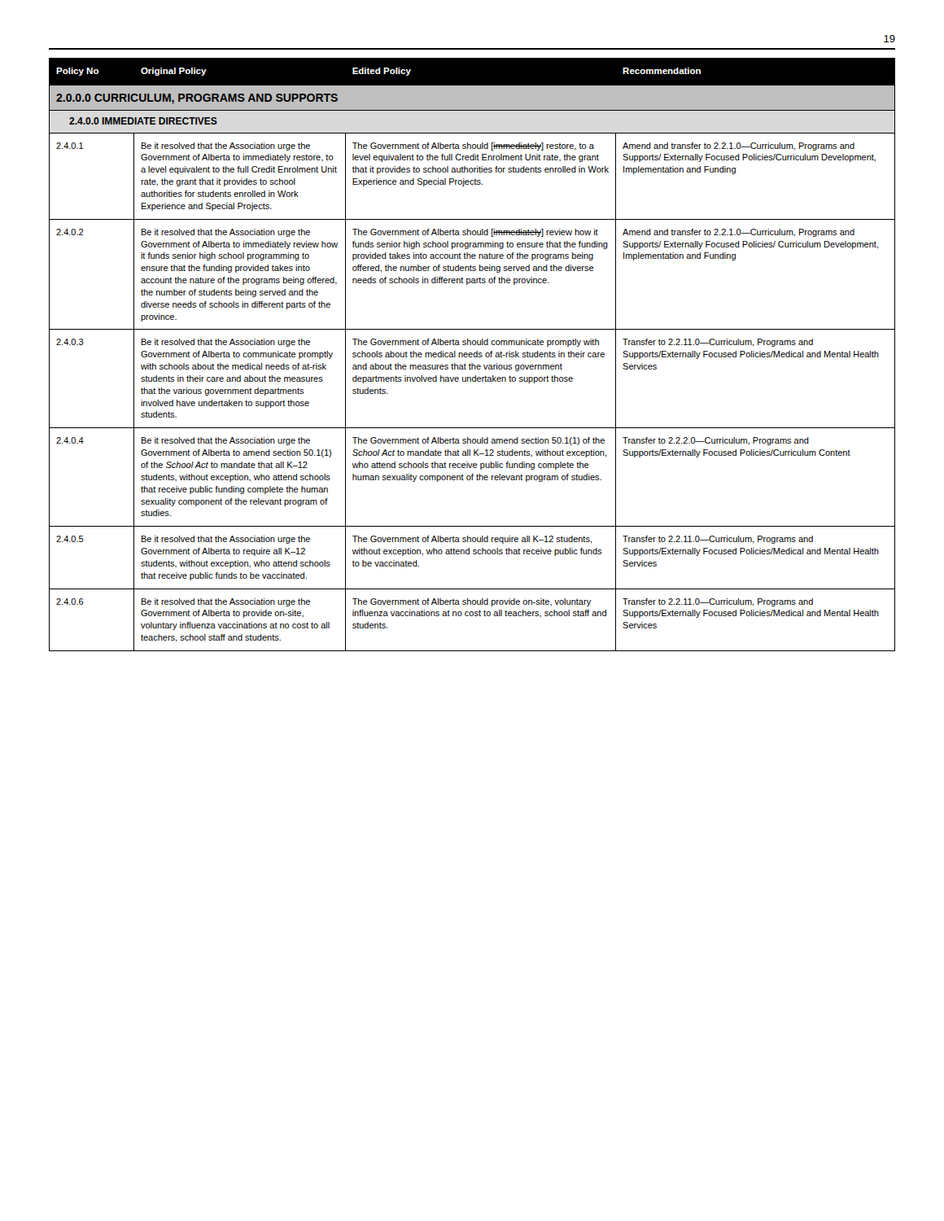19
| Policy No | Original Policy | Edited Policy | Recommendation |
| --- | --- | --- | --- |
| 2.0.0.0 CURRICULUM, PROGRAMS AND SUPPORTS |
| 2.4.0.0 IMMEDIATE DIRECTIVES |
| 2.4.0.1 | Be it resolved that the Association urge the Government of Alberta to immediately restore, to a level equivalent to the full Credit Enrolment Unit rate, the grant that it provides to school authorities for students enrolled in Work Experience and Special Projects. | The Government of Alberta should [ immediately ] restore, to a level equivalent to the full Credit Enrolment Unit rate, the grant that it provides to school authorities for students enrolled in Work Experience and Special Projects. | Amend and transfer to 2.2.1.0—Curriculum, Programs and Supports/ Externally Focused Policies/Curriculum Development, Implementation and Funding |
| 2.4.0.2 | Be it resolved that the Association urge the Government of Alberta to immediately review how it funds senior high school programming to ensure that the funding provided takes into account the nature of the programs being offered, the number of students being served and the diverse needs of schools in different parts of the province. | The Government of Alberta should [ immediately ] review how it funds senior high school programming to ensure that the funding provided takes into account the nature of the programs being offered, the number of students being served and the diverse needs of schools in different parts of the province. | Amend and transfer to 2.2.1.0—Curriculum, Programs and Supports/ Externally Focused Policies/ Curriculum Development, Implementation and Funding |
| 2.4.0.3 | Be it resolved that the Association urge the Government of Alberta to communicate promptly with schools about the medical needs of at-risk students in their care and about the measures that the various government departments involved have undertaken to support those students. | The Government of Alberta should communicate promptly with schools about the medical needs of at-risk students in their care and about the measures that the various government departments involved have undertaken to support those students. | Transfer to 2.2.11.0—Curriculum, Programs and Supports/Externally Focused Policies/Medical and Mental Health Services |
| 2.4.0.4 | Be it resolved that the Association urge the Government of Alberta to amend section 50.1(1) of the School Act to mandate that all K–12 students, without exception, who attend schools that receive public funding complete the human sexuality component of the relevant program of studies. | The Government of Alberta should amend section 50.1(1) of the School Act to mandate that all K–12 students, without exception, who attend schools that receive public funding complete the human sexuality component of the relevant program of studies. | Transfer to 2.2.2.0—Curriculum, Programs and Supports/Externally Focused Policies/Curriculum Content |
| 2.4.0.5 | Be it resolved that the Association urge the Government of Alberta to require all K–12 students, without exception, who attend schools that receive public funds to be vaccinated. | The Government of Alberta should require all K–12 students, without exception, who attend schools that receive public funds to be vaccinated. | Transfer to 2.2.11.0—Curriculum, Programs and Supports/Externally Focused Policies/Medical and Mental Health Services |
| 2.4.0.6 | Be it resolved that the Association urge the Government of Alberta to provide on-site, voluntary influenza vaccinations at no cost to all teachers, school staff and students. | The Government of Alberta should provide on-site, voluntary influenza vaccinations at no cost to all teachers, school staff and students. | Transfer to 2.2.11.0—Curriculum, Programs and Supports/Externally Focused Policies/Medical and Mental Health Services |